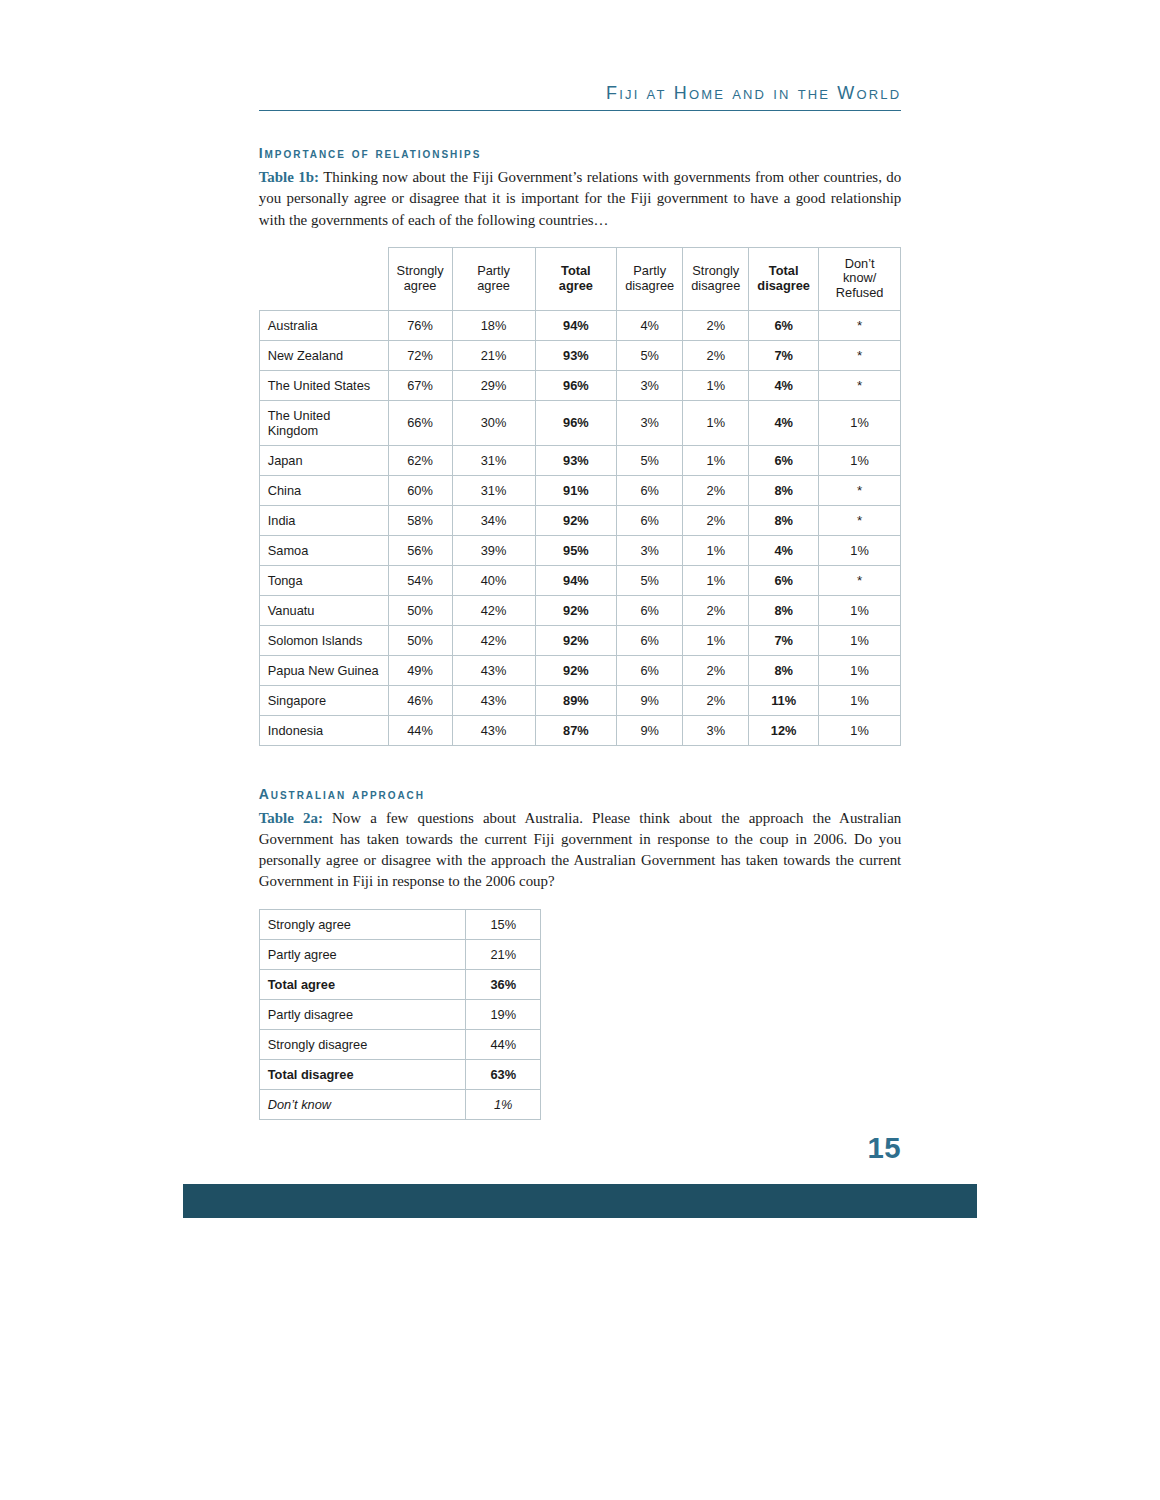Fiji at Home and in the World
Importance of relationships
Table 1b: Thinking now about the Fiji Government’s relations with governments from other countries, do you personally agree or disagree that it is important for the Fiji government to have a good relationship with the governments of each of the following countries…
| | Strongly agree | Partly agree | Total agree | Partly disagree | Strongly disagree | Total disagree | Don’t know/ Refused |
| --- | --- | --- | --- | --- | --- | --- | --- |
| Australia | 76% | 18% | 94% | 4% | 2% | 6% | * |
| New Zealand | 72% | 21% | 93% | 5% | 2% | 7% | * |
| The United States | 67% | 29% | 96% | 3% | 1% | 4% | * |
| The United Kingdom | 66% | 30% | 96% | 3% | 1% | 4% | 1% |
| Japan | 62% | 31% | 93% | 5% | 1% | 6% | 1% |
| China | 60% | 31% | 91% | 6% | 2% | 8% | * |
| India | 58% | 34% | 92% | 6% | 2% | 8% | * |
| Samoa | 56% | 39% | 95% | 3% | 1% | 4% | 1% |
| Tonga | 54% | 40% | 94% | 5% | 1% | 6% | * |
| Vanuatu | 50% | 42% | 92% | 6% | 2% | 8% | 1% |
| Solomon Islands | 50% | 42% | 92% | 6% | 1% | 7% | 1% |
| Papua New Guinea | 49% | 43% | 92% | 6% | 2% | 8% | 1% |
| Singapore | 46% | 43% | 89% | 9% | 2% | 11% | 1% |
| Indonesia | 44% | 43% | 87% | 9% | 3% | 12% | 1% |
Australian approach
Table 2a: Now a few questions about Australia. Please think about the approach the Australian Government has taken towards the current Fiji government in response to the coup in 2006. Do you personally agree or disagree with the approach the Australian Government has taken towards the current Government in Fiji in response to the 2006 coup?
| Strongly agree | 15% |
| Partly agree | 21% |
| Total agree | 36% |
| Partly disagree | 19% |
| Strongly disagree | 44% |
| Total disagree | 63% |
| Don’t know | 1% |
15